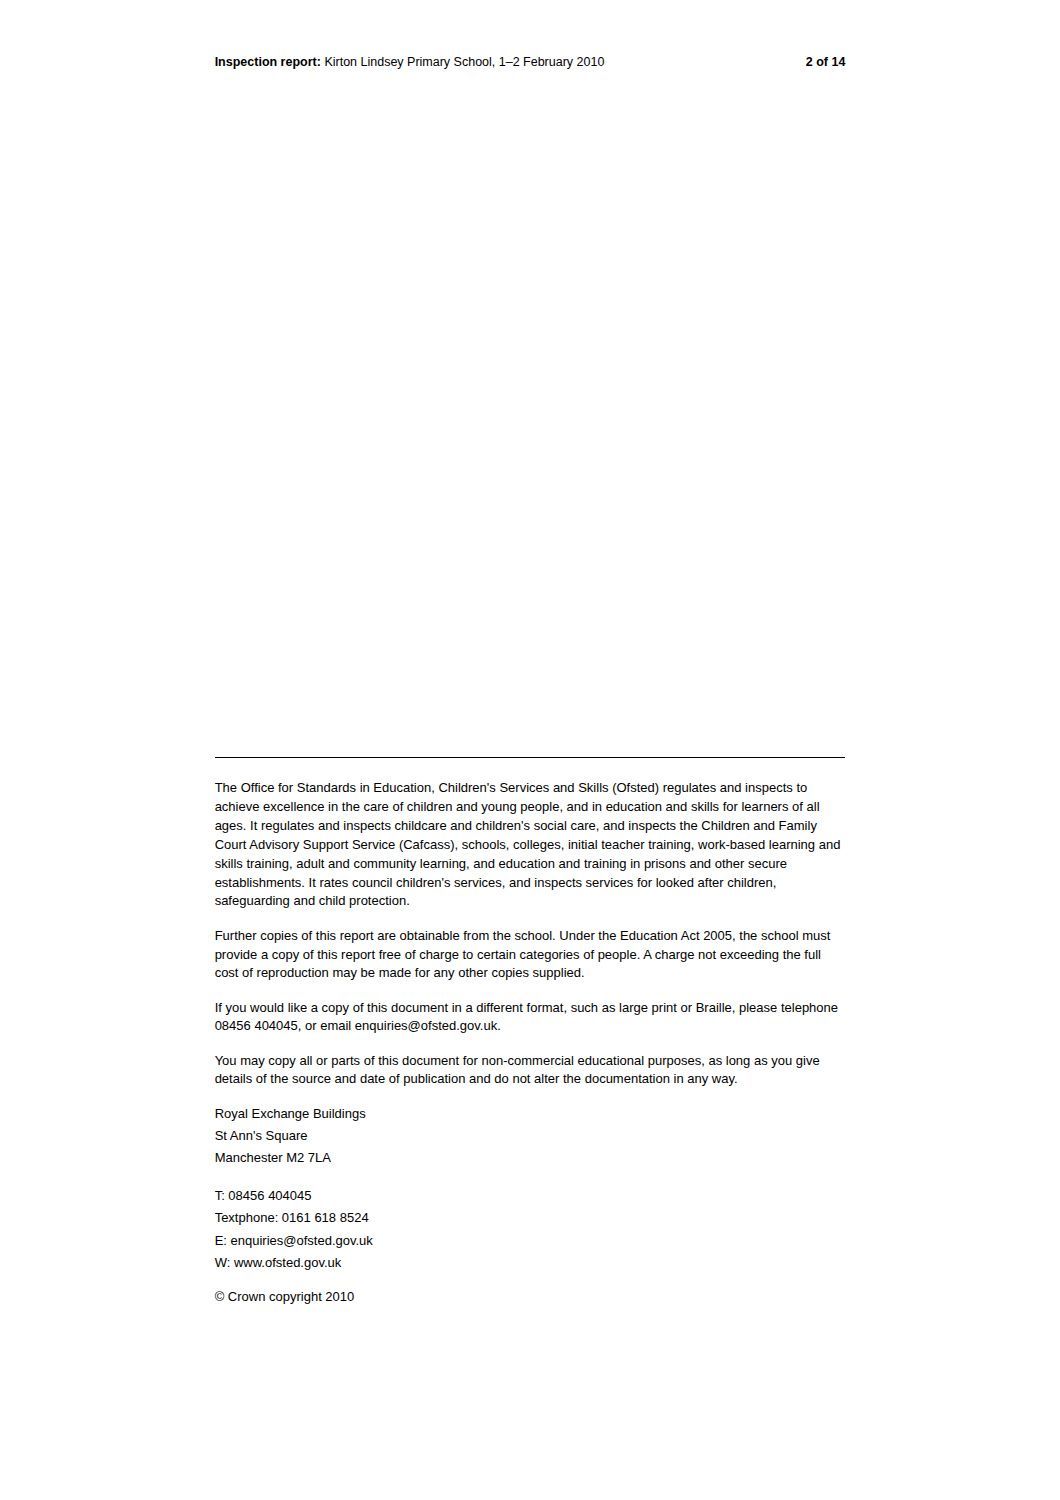Inspection report: Kirton Lindsey Primary School, 1–2 February 2010
2 of 14
The Office for Standards in Education, Children's Services and Skills (Ofsted) regulates and inspects to achieve excellence in the care of children and young people, and in education and skills for learners of all ages. It regulates and inspects childcare and children's social care, and inspects the Children and Family Court Advisory Support Service (Cafcass), schools, colleges, initial teacher training, work-based learning and skills training, adult and community learning, and education and training in prisons and other secure establishments. It rates council children's services, and inspects services for looked after children, safeguarding and child protection.
Further copies of this report are obtainable from the school. Under the Education Act 2005, the school must provide a copy of this report free of charge to certain categories of people. A charge not exceeding the full cost of reproduction may be made for any other copies supplied.
If you would like a copy of this document in a different format, such as large print or Braille, please telephone 08456 404045, or email enquiries@ofsted.gov.uk.
You may copy all or parts of this document for non-commercial educational purposes, as long as you give details of the source and date of publication and do not alter the documentation in any way.
Royal Exchange Buildings
St Ann's Square
Manchester M2 7LA
T: 08456 404045
Textphone: 0161 618 8524
E: enquiries@ofsted.gov.uk
W: www.ofsted.gov.uk
© Crown copyright 2010